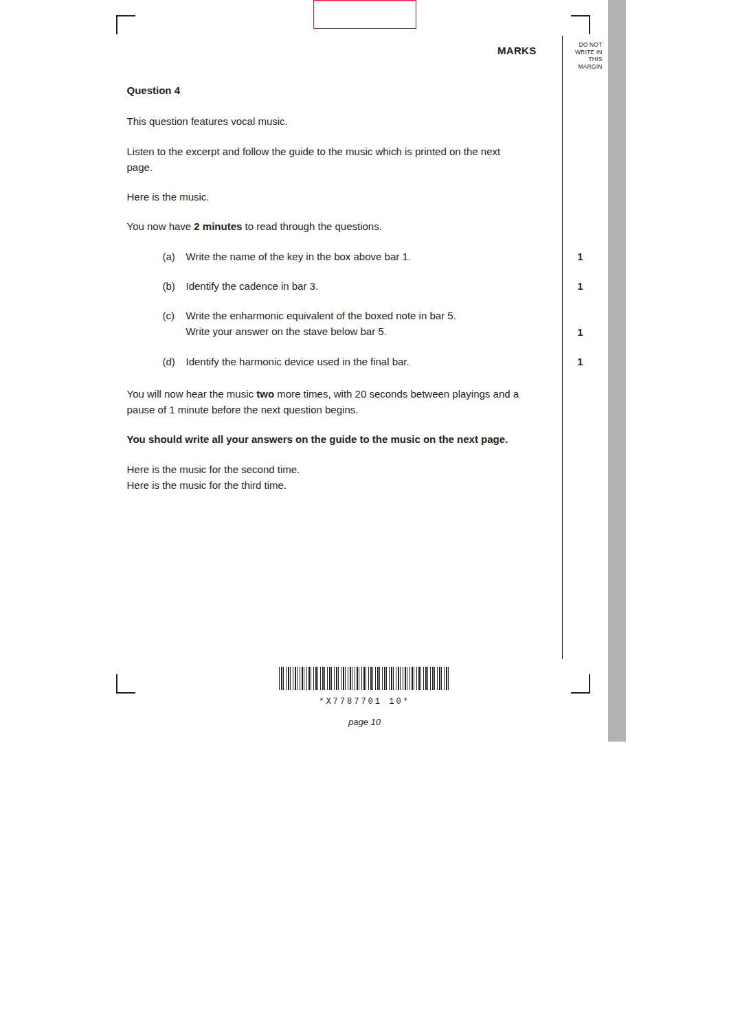MARKS
DO NOT
WRITE IN
THIS
MARGIN
Question 4
This question features vocal music.
Listen to the excerpt and follow the guide to the music which is printed on the next page.
Here is the music.
You now have 2 minutes to read through the questions.
(a) Write the name of the key in the box above bar 1. 1
(b) Identify the cadence in bar 3. 1
(c) Write the enharmonic equivalent of the boxed note in bar 5. Write your answer on the stave below bar 5. 1
(d) Identify the harmonic device used in the final bar. 1
You will now hear the music two more times, with 20 seconds between playings and a pause of 1 minute before the next question begins.
You should write all your answers on the guide to the music on the next page.
Here is the music for the second time.
Here is the music for the third time.
*X7787701 10*
page 10